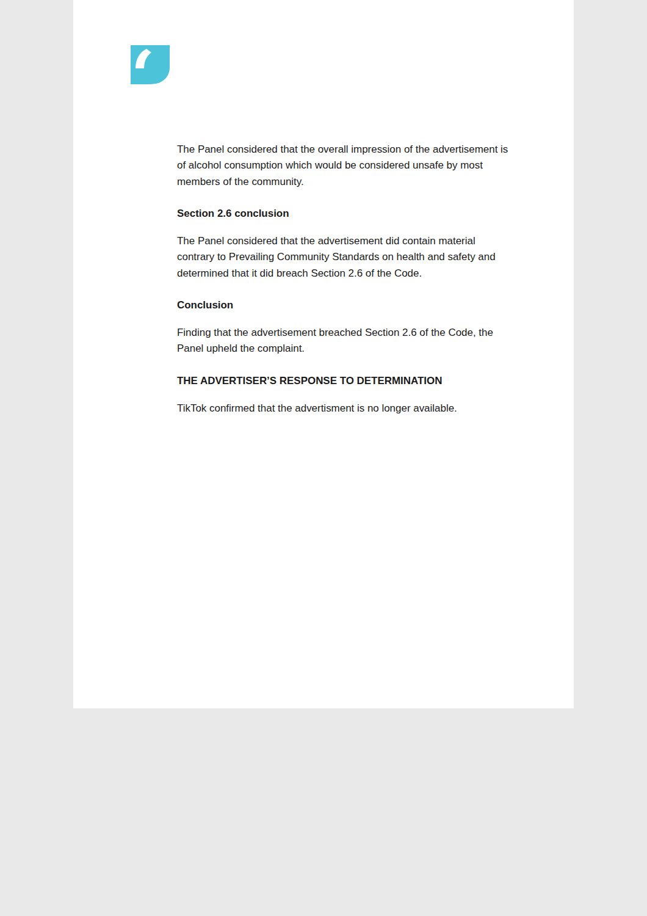The Panel considered that the overall impression of the advertisement is of alcohol consumption which would be considered unsafe by most members of the community.
Section 2.6 conclusion
The Panel considered that the advertisement did contain material contrary to Prevailing Community Standards on health and safety and determined that it did breach Section 2.6 of the Code.
Conclusion
Finding that the advertisement breached Section 2.6 of the Code, the Panel upheld the complaint.
The advertiser’s response to determination
TikTok confirmed that the advertisment is no longer available.